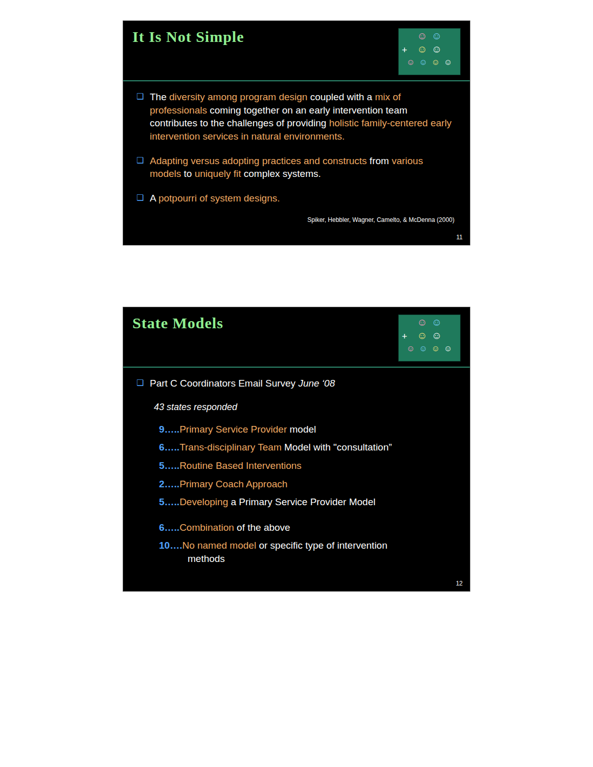It Is Not Simple
+
☺☺
☺☺
☺☺☺☺
The diversity among program design coupled with a mix of professionals coming together on an early intervention team contributes to the challenges of providing holistic family-centered early intervention services in natural environments.
Adapting versus adopting practices and constructs from various models to uniquely fit complex systems.
A potpourri of system designs.
Spiker, Hebbler, Wagner, Camelto, & McDenna (2000)
11
State Models
+
☺☺
☺☺
☺☺☺☺
Part C Coordinators Email Survey June ‘08
43 states responded
9….. Primary Service Provider model
6….. Trans-disciplinary Team Model with "consultation”
5….. Routine Based Interventions
2….. Primary Coach Approach
5….. Developing a Primary Service Provider Model
6….. Combination of the above
10…. No named model or specific type of intervention methods
12